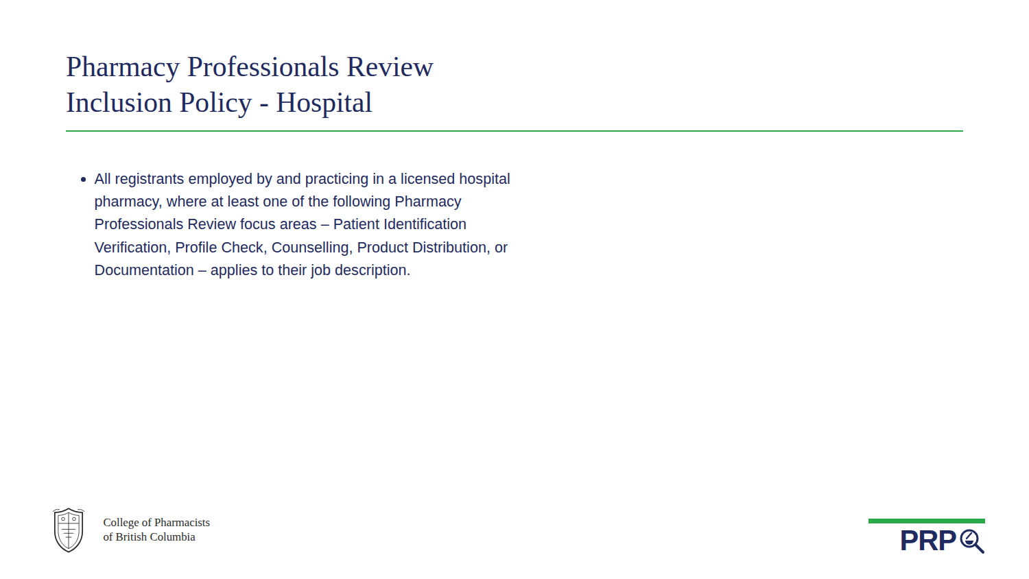Pharmacy Professionals Review
Inclusion Policy - Hospital
All registrants employed by and practicing in a licensed hospital pharmacy, where at least one of the following Pharmacy Professionals Review focus areas – Patient Identification Verification, Profile Check, Counselling, Product Distribution, or Documentation – applies to their job description.
College of Pharmacists
of British Columbia
PRP